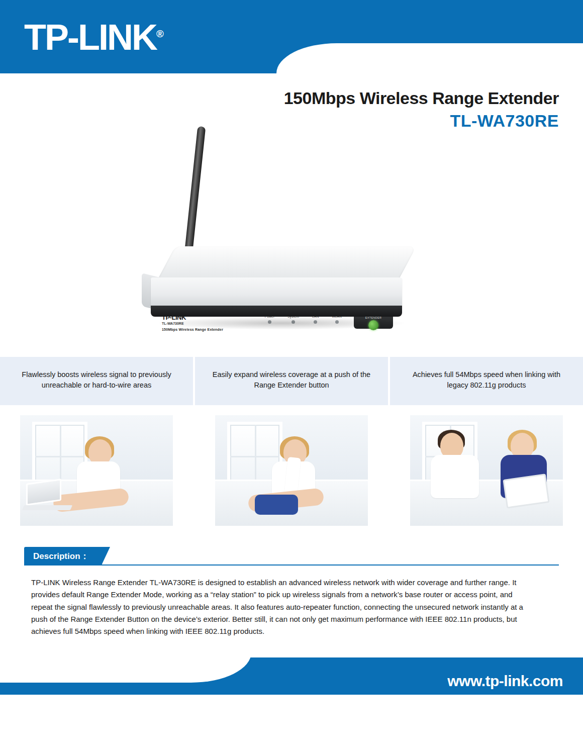TP-LINK®
150Mbps Wireless Range Extender
TL-WA730RE
TP-LINKTL-WA730RE
150Mbps Wireless Range Extender
Power System LAN WLAN
RANGE
EXTENDER
Flawlessly boosts wireless signal to previously unreachable or hard-to-wire areas
Easily expand wireless coverage at a push of the Range Extender button
Achieves full 54Mbps speed when linking with legacy 802.11g products
Description：
TP-LINK Wireless Range Extender TL-WA730RE is designed to establish an advanced wireless network with wider coverage and further range. It provides default Range Extender Mode, working as a “relay station” to pick up wireless signals from a network’s base router or access point, and repeat the signal flawlessly to previously unreachable areas. It also features auto-repeater function, connecting the unsecured network instantly at a push of the Range Extender Button on the device’s exterior. Better still, it can not only get maximum performance with IEEE 802.11n products, but achieves full 54Mbps speed when linking with IEEE 802.11g products.
www.tp-link.com